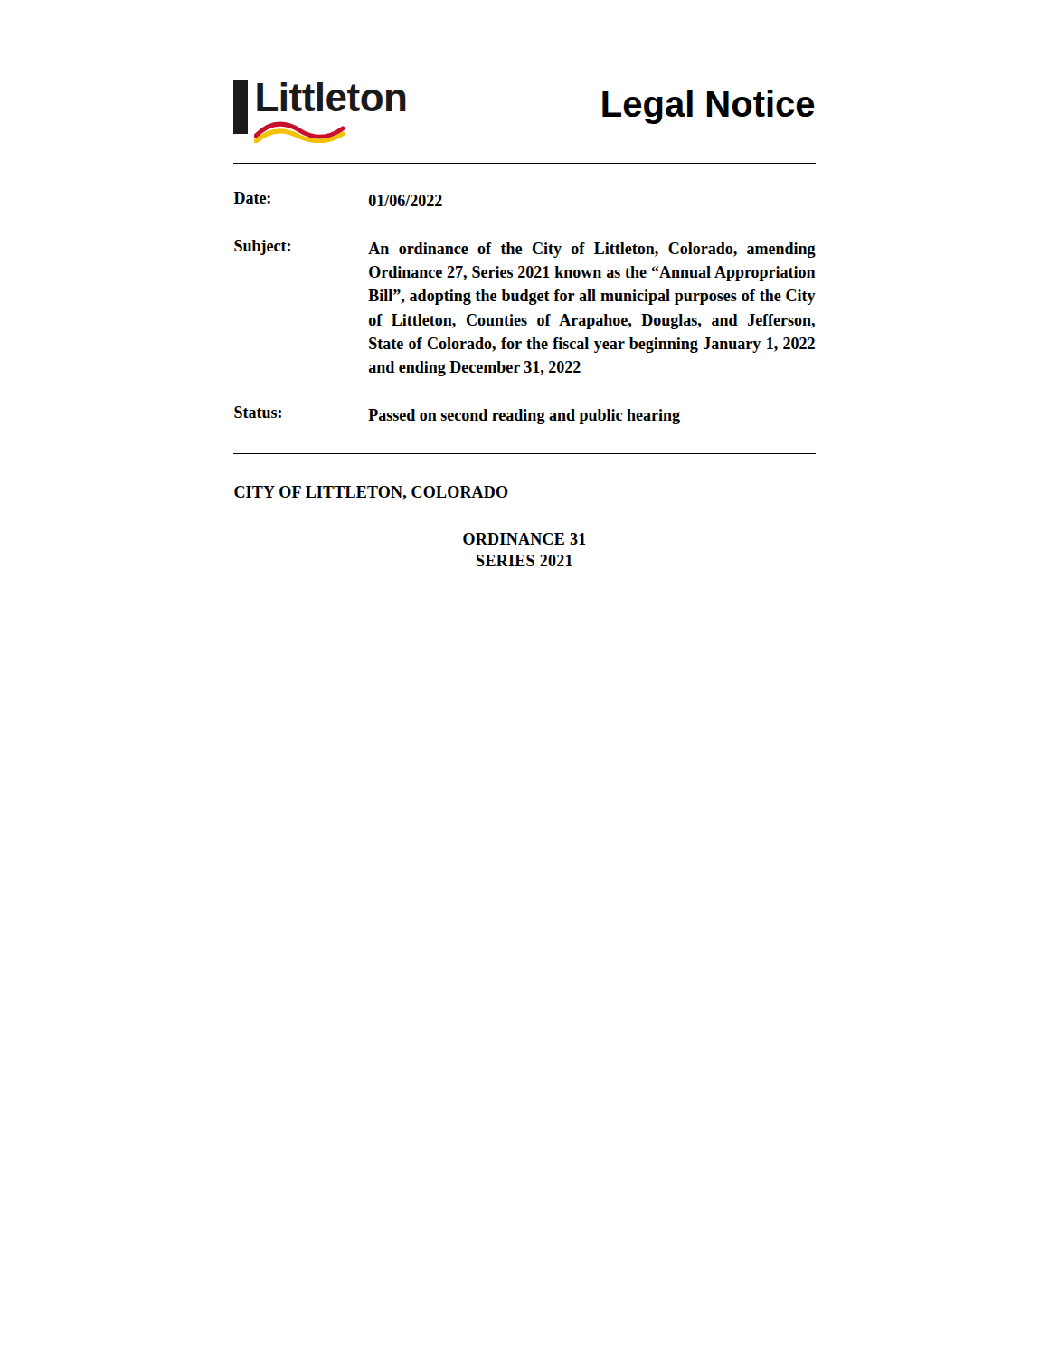Littleton
Legal Notice
| Date: | 01/06/2022 |
| Subject: | An ordinance of the City of Littleton, Colorado, amending Ordinance 27, Series 2021 known as the “Annual Appropriation Bill”, adopting the budget for all municipal purposes of the City of Littleton, Counties of Arapahoe, Douglas, and Jefferson, State of Colorado, for the fiscal year beginning January 1, 2022 and ending December 31, 2022 |
| Status: | Passed on second reading and public hearing |
CITY OF LITTLETON, COLORADO
ORDINANCE 31
SERIES 2021